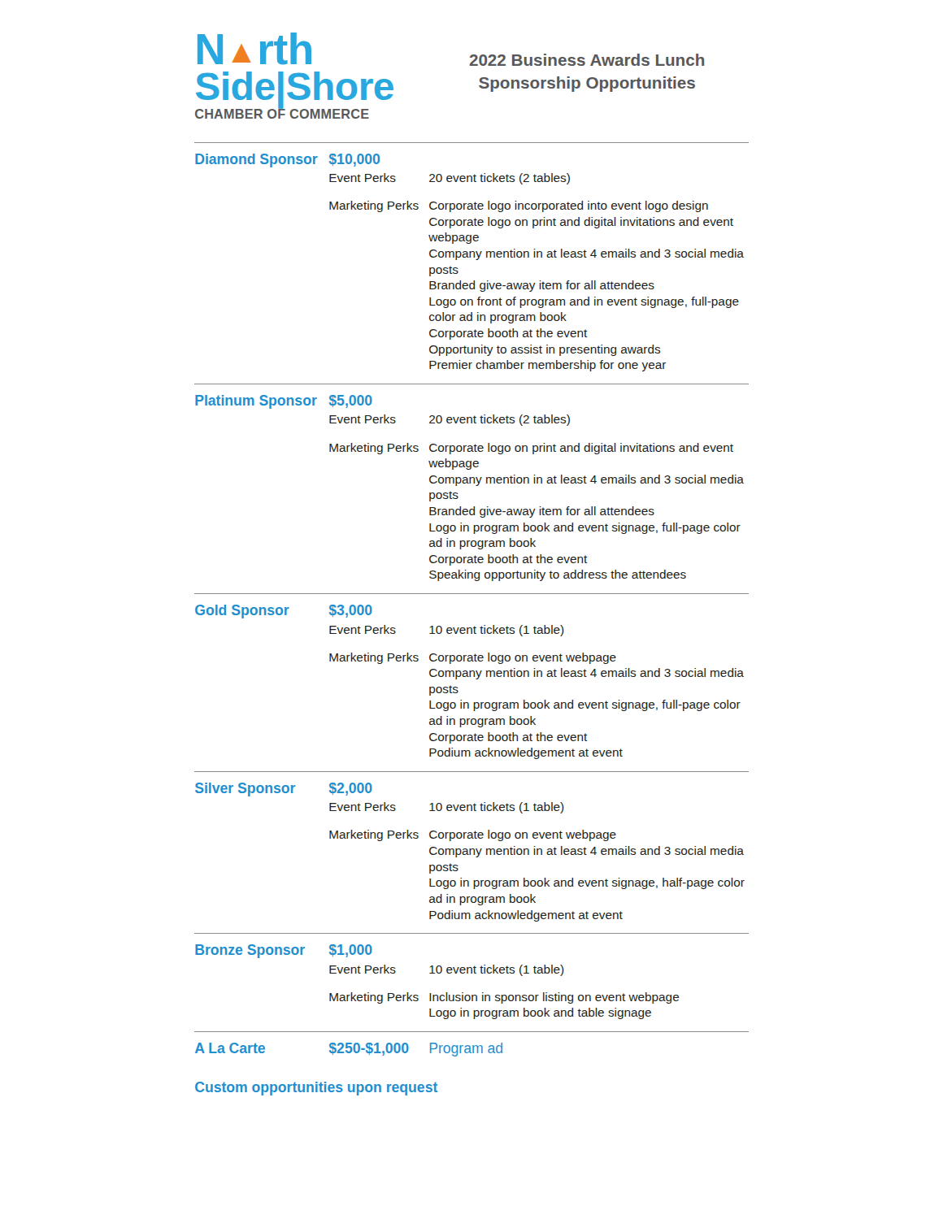N▲rth Side|Shore CHAMBER OF COMMERCE
2022 Business Awards Lunch
Sponsorship Opportunities
Diamond Sponsor
$10,000
Event Perks
20 event tickets (2 tables)
Marketing Perks
Corporate logo incorporated into event logo design
Corporate logo on print and digital invitations and event webpage
Company mention in at least 4 emails and 3 social media posts
Branded give-away item for all attendees
Logo on front of program and in event signage, full-page color ad in program book
Corporate booth at the event
Opportunity to assist in presenting awards
Premier chamber membership for one year
Platinum Sponsor
$5,000
Event Perks
20 event tickets (2 tables)
Marketing Perks
Corporate logo on print and digital invitations and event webpage
Company mention in at least 4 emails and 3 social media posts
Branded give-away item for all attendees
Logo in program book and event signage, full-page color ad in program book
Corporate booth at the event
Speaking opportunity to address the attendees
Gold Sponsor
$3,000
Event Perks
10 event tickets (1 table)
Marketing Perks
Corporate logo on event webpage
Company mention in at least 4 emails and 3 social media posts
Logo in program book and event signage, full-page color ad in program book
Corporate booth at the event
Podium acknowledgement at event
Silver Sponsor
$2,000
Event Perks
10 event tickets (1 table)
Marketing Perks
Corporate logo on event webpage
Company mention in at least 4 emails and 3 social media posts
Logo in program book and event signage, half-page color ad in program book
Podium acknowledgement at event
Bronze Sponsor
$1,000
Event Perks
10 event tickets (1 table)
Marketing Perks
Inclusion in sponsor listing on event webpage
Logo in program book and table signage
A La Carte
$250-$1,000
Program ad
Custom opportunities upon request